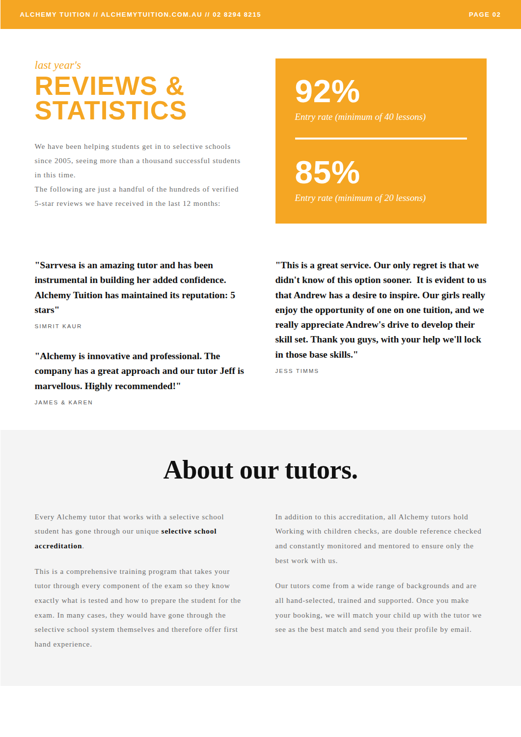ALCHEMY TUITION // ALCHEMYTUITION.COM.AU // 02 8294 8215 PAGE 02
last year's
Reviews &
Statistics
We have been helping students get in to selective schools since 2005, seeing more than a thousand successful students in this time.
The following are just a handful of the hundreds of verified 5-star reviews we have received in the last 12 months:
92%
Entry rate (minimum of 40 lessons)
85%
Entry rate (minimum of 20 lessons)
"Sarrvesa is an amazing tutor and has been instrumental in building her added confidence. Alchemy Tuition has maintained its reputation: 5 stars"
Simrit Kaur
"Alchemy is innovative and professional. The company has a great approach and our tutor Jeff is marvellous. Highly recommended!"
James & Karen
"This is a great service. Our only regret is that we didn't know of this option sooner. It is evident to us that Andrew has a desire to inspire. Our girls really enjoy the opportunity of one on one tuition, and we really appreciate Andrew's drive to develop their skill set. Thank you guys, with your help we'll lock in those base skills."
Jess Timms
About our tutors.
Every Alchemy tutor that works with a selective school student has gone through our unique selective school accreditation.
This is a comprehensive training program that takes your tutor through every component of the exam so they know exactly what is tested and how to prepare the student for the exam. In many cases, they would have gone through the selective school system themselves and therefore offer first hand experience.
In addition to this accreditation, all Alchemy tutors hold Working with children checks, are double reference checked and constantly monitored and mentored to ensure only the best work with us.
Our tutors come from a wide range of backgrounds and are all hand-selected, trained and supported. Once you make your booking, we will match your child up with the tutor we see as the best match and send you their profile by email.